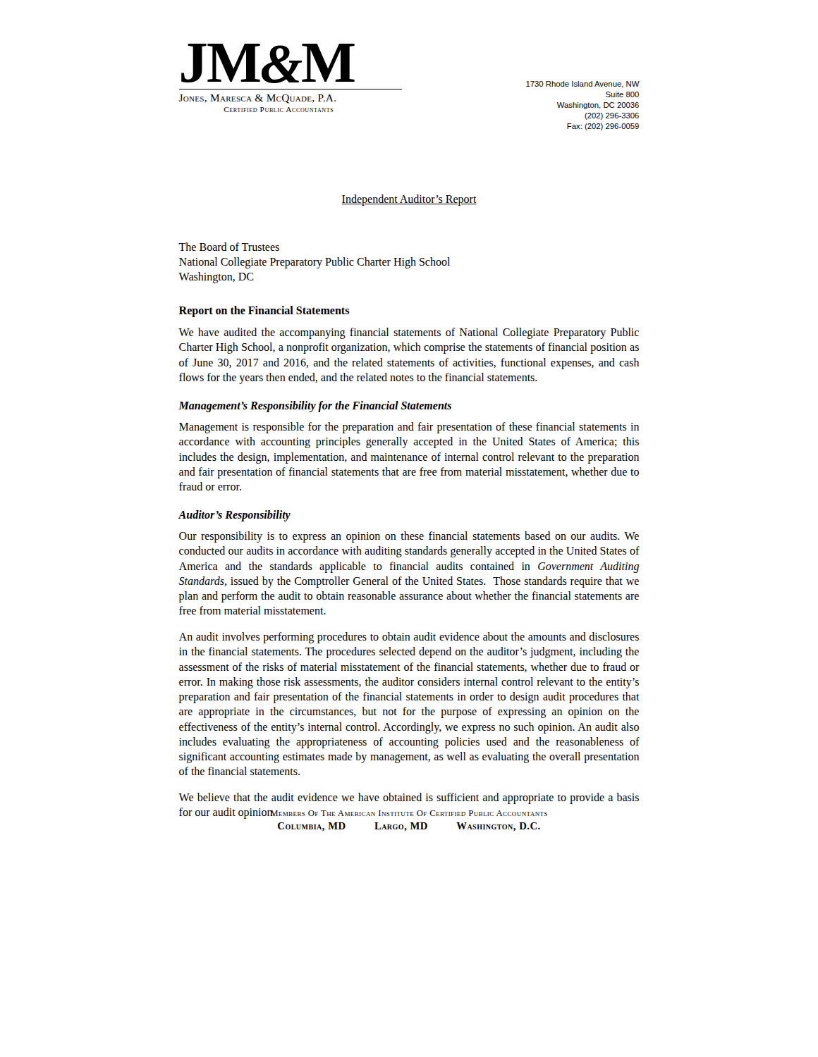JM&M
Jones, Maresca & McQuade, P.A.
Certified Public Accountants
1730 Rhode Island Avenue, NW
Suite 800
Washington, DC 20036
(202) 296-3306
Fax: (202) 296-0059
Independent Auditor’s Report
The Board of Trustees
National Collegiate Preparatory Public Charter High School
Washington, DC
Report on the Financial Statements
We have audited the accompanying financial statements of National Collegiate Preparatory Public Charter High School, a nonprofit organization, which comprise the statements of financial position as of June 30, 2017 and 2016, and the related statements of activities, functional expenses, and cash flows for the years then ended, and the related notes to the financial statements.
Management’s Responsibility for the Financial Statements
Management is responsible for the preparation and fair presentation of these financial statements in accordance with accounting principles generally accepted in the United States of America; this includes the design, implementation, and maintenance of internal control relevant to the preparation and fair presentation of financial statements that are free from material misstatement, whether due to fraud or error.
Auditor’s Responsibility
Our responsibility is to express an opinion on these financial statements based on our audits. We conducted our audits in accordance with auditing standards generally accepted in the United States of America and the standards applicable to financial audits contained in Government Auditing Standards, issued by the Comptroller General of the United States. Those standards require that we plan and perform the audit to obtain reasonable assurance about whether the financial statements are free from material misstatement.
An audit involves performing procedures to obtain audit evidence about the amounts and disclosures in the financial statements. The procedures selected depend on the auditor’s judgment, including the assessment of the risks of material misstatement of the financial statements, whether due to fraud or error. In making those risk assessments, the auditor considers internal control relevant to the entity’s preparation and fair presentation of the financial statements in order to design audit procedures that are appropriate in the circumstances, but not for the purpose of expressing an opinion on the effectiveness of the entity’s internal control. Accordingly, we express no such opinion. An audit also includes evaluating the appropriateness of accounting policies used and the reasonableness of significant accounting estimates made by management, as well as evaluating the overall presentation of the financial statements.
We believe that the audit evidence we have obtained is sufficient and appropriate to provide a basis for our audit opinion.
Members Of The American Institute Of Certified Public Accountants
Columbia, MD Largo, MD Washington, D.C.